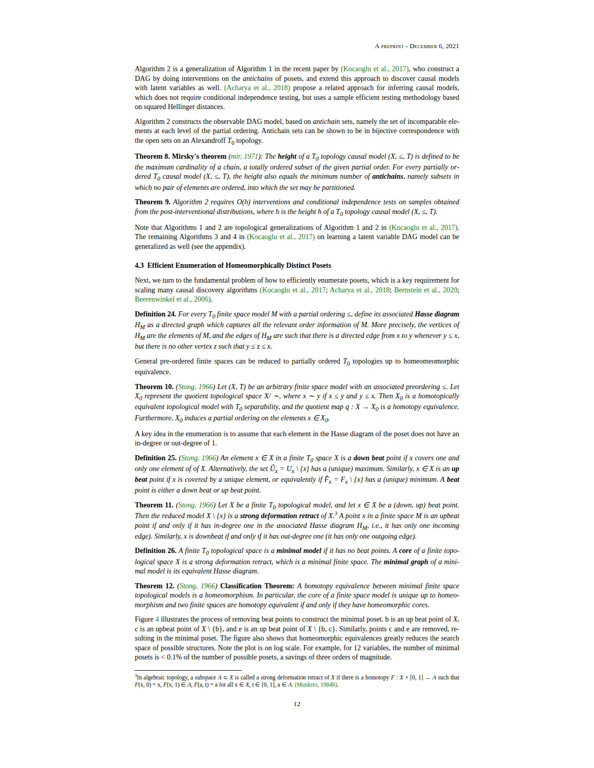A preprint - December 6, 2021
Algorithm 2 is a generalization of Algorithm 1 in the recent paper by (Kocaoglu et al., 2017), who construct a DAG by doing interventions on the antichains of posets, and extend this approach to discover causal models with latent variables as well. (Acharya et al., 2018) propose a related approach for inferring causal models, which does not require conditional independence testing, but uses a sample efficient testing methodology based on squared Hellinger distances.
Algorithm 2 constructs the observable DAG model, based on antichain sets, namely the set of incomparable elements at each level of the partial ordering. Antichain sets can be shown to be in bijective correspondence with the open sets on an Alexandroff T0 topology.
Theorem 8. Mirsky's theorem (mir, 1971): The height of a T0 topology causal model (X, ≤, T) is defined to be the maximum cardinality of a chain, a totally ordered subset of the given partial order. For every partially ordered T0 causal model (X, ≤, T), the height also equals the minimum number of antichains, namely subsets in which no pair of elements are ordered, into which the set may be partitioned.
Theorem 9. Algorithm 2 requires O(h) interventions and conditional independence tests on samples obtained from the post-interventional distributions, where h is the height h of a T0 topology causal model (X, ≤, T).
Note that Algorithms 1 and 2 are topological generalizations of Algorithm 1 and 2 in (Kocaoglu et al., 2017). The remaining Algorithms 3 and 4 in (Kocaoglu et al., 2017) on learning a latent variable DAG model can be generalized as well (see the appendix).
4.3 Efficient Enumeration of Homeomorphically Distinct Posets
Next, we turn to the fundamental problem of how to efficiently enumerate posets, which is a key requirement for scaling many causal discovery algorithms (Kocaoglu et al., 2017; Acharya et al., 2018; Bernstein et al., 2020; Beerenwinkel et al., 2006).
Definition 24. For every T0 finite space model M with a partial ordering ≤, define its associated Hasse diagram HM as a directed graph which captures all the relevant order information of M. More precisely, the vertices of HM are the elements of M, and the edges of HM are such that there is a directed edge from x to y whenever y ≤ x, but there is no other vertex z such that y ≤ z ≤ x.
General pre-ordered finite spaces can be reduced to partially ordered T0 topologies up to homeomeomorphic equivalence.
Theorem 10. (Stong, 1966) Let (X, T) be an arbitrary finite space model with an associated preordering ≤. Let X0 represent the quotient topological space X/ ∼, where x ∼ y if x ≤ y and y ≤ x. Then X0 is a homotopically equivalent topological model with T0 separability, and the quotient map q : X → X0 is a homotopy equivalence. Furthermore, X0 induces a partial ordering on the elements x ∈ X0.
A key idea in the enumeration is to assume that each element in the Hasse diagram of the poset does not have an in-degree or out-degree of 1.
Definition 25. (Stong, 1966) An element x ∈ X in a finite T0 space X is a down beat point if x covers one and only one element of of X. Alternatively, the set Ûx = Ux \ {x} has a (unique) maximum. Similarly, x ∈ X is an up beat point if x is covered by a unique element, or equivalently if F̂x = Fx \ {x} has a (unique) minimum. A beat point is either a down beat or up beat point.
Theorem 11. (Stong, 1966) Let X be a finite T0 topological model, and let x ∈ X be a (down, up) beat point. Then the reduced model X \ {x} is a strong deformation retract of X.3 A point x in a finite space M is an upbeat point if and only if it has in-degree one in the associated Hasse diagram HM, i.e., it has only one incoming edge). Similarly, x is downbeat if and only if it has out-degree one (it has only one outgoing edge).
Definition 26. A finite T0 topological space is a minimal model if it has no beat points. A core of a finite topological space X is a strong deformation retract, which is a minimal finite space. The minimal graph of a minimal model is its equivalent Hasse diagram.
Theorem 12. (Stong, 1966) Classification Theorem: A homotopy equivalence between minimal finite space topological models is a homeomorphism. In particular, the core of a finite space model is unique up to homeomorphism and two finite spaces are homotopy equivalent if and only if they have homeomorphic cores.
Figure 4 illustrates the process of removing beat points to construct the minimal poset. b is an up beat point of X, c is an upbeat point of X \ {b}, and e is an up beat point of X \ {b, c}. Similarly, points c and e are removed, resulting in the minimal poset. The figure also shows that homeomorphic equivalences greatly reduces the search space of possible structures. Note the plot is on log scale. For example, for 12 variables, the number of minimal posets is < 0.1% of the number of possible posets, a savings of three orders of magnitude.
3In algebraic topology, a subspace A ⊂ X is called a strong deformation retract of X if there is a homotopy F : X × [0, 1] → A such that F(x, 0) = x, F(x, 1) ∈ A, F(a, t) = a for all x ∈ X, t ∈ [0, 1], a ∈ A. (Munkres, 1984b).
12